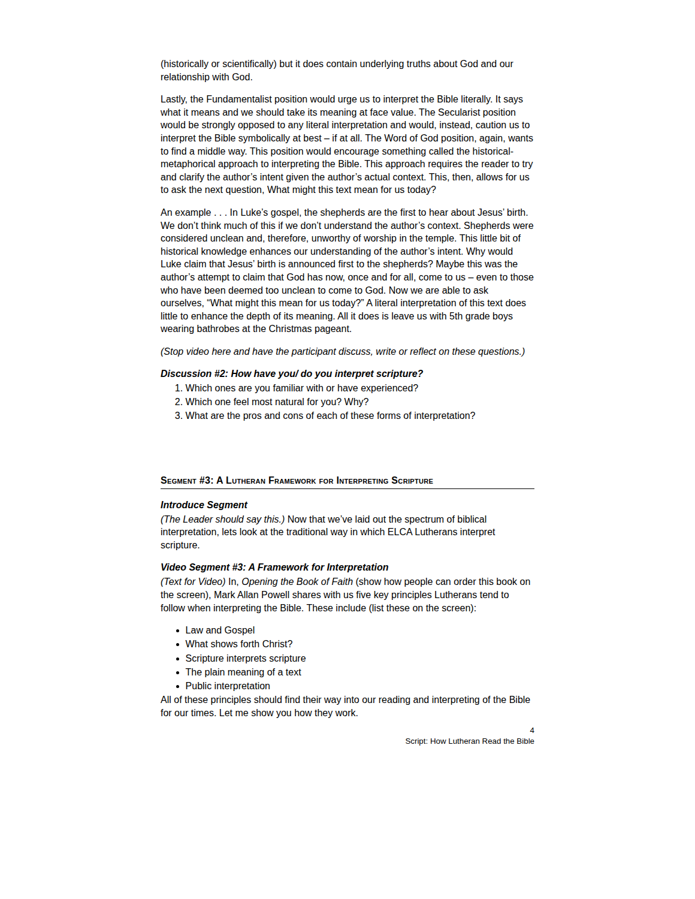(historically or scientifically) but it does contain underlying truths about God and our relationship with God.
Lastly, the Fundamentalist position would urge us to interpret the Bible literally. It says what it means and we should take its meaning at face value. The Secularist position would be strongly opposed to any literal interpretation and would, instead, caution us to interpret the Bible symbolically at best – if at all. The Word of God position, again, wants to find a middle way. This position would encourage something called the historical-metaphorical approach to interpreting the Bible. This approach requires the reader to try and clarify the author’s intent given the author’s actual context. This, then, allows for us to ask the next question, What might this text mean for us today?
An example . . . In Luke’s gospel, the shepherds are the first to hear about Jesus’ birth. We don’t think much of this if we don’t understand the author’s context. Shepherds were considered unclean and, therefore, unworthy of worship in the temple. This little bit of historical knowledge enhances our understanding of the author’s intent. Why would Luke claim that Jesus’ birth is announced first to the shepherds? Maybe this was the author’s attempt to claim that God has now, once and for all, come to us – even to those who have been deemed too unclean to come to God. Now we are able to ask ourselves, “What might this mean for us today?” A literal interpretation of this text does little to enhance the depth of its meaning. All it does is leave us with 5th grade boys wearing bathrobes at the Christmas pageant.
(Stop video here and have the participant discuss, write or reflect on these questions.)
Discussion #2: How have you/ do you interpret scripture?
Which ones are you familiar with or have experienced?
Which one feel most natural for you? Why?
What are the pros and cons of each of these forms of interpretation?
Segment #3: A Lutheran Framework for Interpreting Scripture
Introduce Segment
(The Leader should say this.) Now that we’ve laid out the spectrum of biblical interpretation, lets look at the traditional way in which ELCA Lutherans interpret scripture.
Video Segment #3: A Framework for Interpretation
(Text for Video) In, Opening the Book of Faith (show how people can order this book on the screen), Mark Allan Powell shares with us five key principles Lutherans tend to follow when interpreting the Bible. These include (list these on the screen):
Law and Gospel
What shows forth Christ?
Scripture interprets scripture
The plain meaning of a text
Public interpretation
All of these principles should find their way into our reading and interpreting of the Bible for our times. Let me show you how they work.
4 Script: How Lutheran Read the Bible